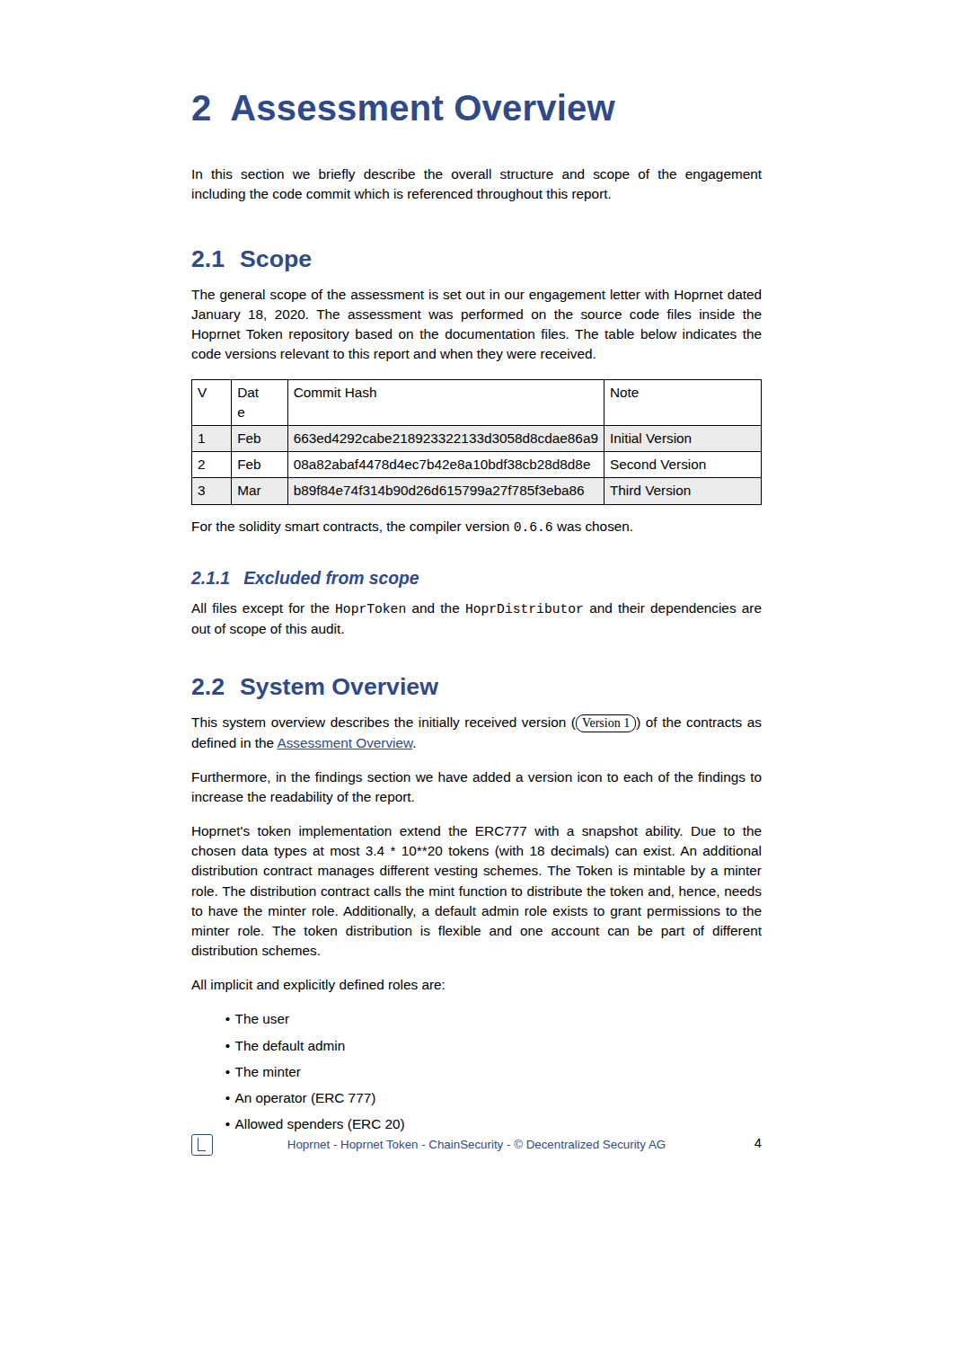2 Assessment Overview
In this section we briefly describe the overall structure and scope of the engagement including the code commit which is referenced throughout this report.
2.1 Scope
The general scope of the assessment is set out in our engagement letter with Hoprnet dated January 18, 2020. The assessment was performed on the source code files inside the Hoprnet Token repository based on the documentation files. The table below indicates the code versions relevant to this report and when they were received.
| V | Dat e | Commit Hash | Note |
| 1 | Feb | 663ed4292cabe218923322133d3058d8cdae86a9 | Initial Version |
| 2 | Feb | 08a82abaf4478d4ec7b42e8a10bdf38cb28d8d8e | Second Version |
| 3 | Mar | b89f84e74f314b90d26d615799a27f785f3eba86 | Third Version |
For the solidity smart contracts, the compiler version 0.6.6 was chosen.
2.1.1 Excluded from scope
All files except for the HoprToken and the HoprDistributor and their dependencies are out of scope of this audit.
2.2 System Overview
This system overview describes the initially received version (Version 1) of the contracts as defined in the Assessment Overview.
Furthermore, in the findings section we have added a version icon to each of the findings to increase the readability of the report.
Hoprnet's token implementation extend the ERC777 with a snapshot ability. Due to the chosen data types at most 3.4 * 10**20 tokens (with 18 decimals) can exist. An additional distribution contract manages different vesting schemes. The Token is mintable by a minter role. The distribution contract calls the mint function to distribute the token and, hence, needs to have the minter role. Additionally, a default admin role exists to grant permissions to the minter role. The token distribution is flexible and one account can be part of different distribution schemes.
All implicit and explicitly defined roles are:
The user
The default admin
The minter
An operator (ERC 777)
Allowed spenders (ERC 20)
Hoprnet - Hoprnet Token - ChainSecurity - © Decentralized Security AG
4